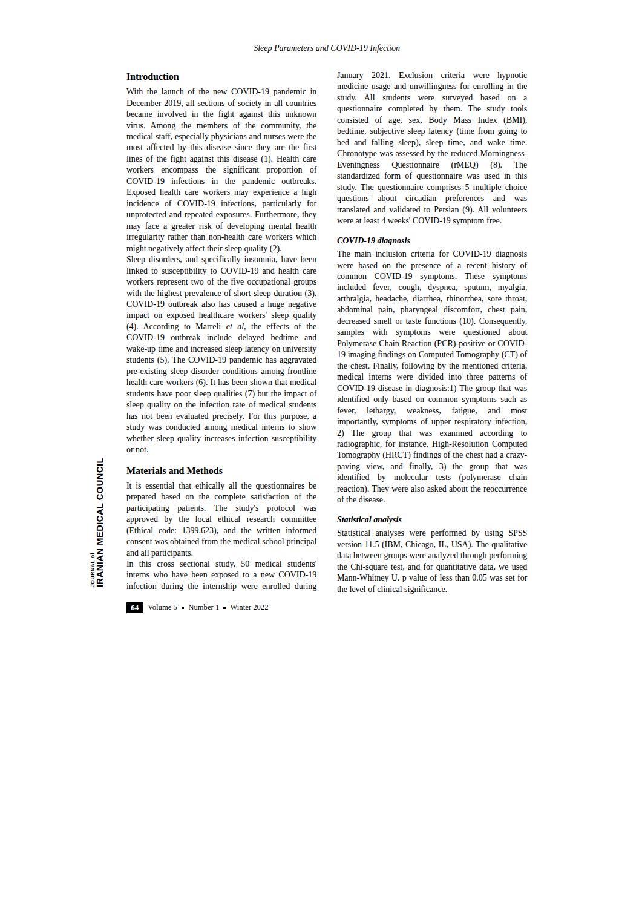Sleep Parameters and COVID-19 Infection
Introduction
With the launch of the new COVID-19 pandemic in December 2019, all sections of society in all countries became involved in the fight against this unknown virus. Among the members of the community, the medical staff, especially physicians and nurses were the most affected by this disease since they are the first lines of the fight against this disease (1). Health care workers encompass the significant proportion of COVID-19 infections in the pandemic outbreaks. Exposed health care workers may experience a high incidence of COVID-19 infections, particularly for unprotected and repeated exposures. Furthermore, they may face a greater risk of developing mental health irregularity rather than non-health care workers which might negatively affect their sleep quality (2).
Sleep disorders, and specifically insomnia, have been linked to susceptibility to COVID-19 and health care workers represent two of the five occupational groups with the highest prevalence of short sleep duration (3). COVID-19 outbreak also has caused a huge negative impact on exposed healthcare workers' sleep quality (4). According to Marreli et al, the effects of the COVID-19 outbreak include delayed bedtime and wake-up time and increased sleep latency on university students (5). The COVID-19 pandemic has aggravated pre-existing sleep disorder conditions among frontline health care workers (6). It has been shown that medical students have poor sleep qualities (7) but the impact of sleep quality on the infection rate of medical students has not been evaluated precisely. For this purpose, a study was conducted among medical interns to show whether sleep quality increases infection susceptibility or not.
Materials and Methods
It is essential that ethically all the questionnaires be prepared based on the complete satisfaction of the participating patients. The study's protocol was approved by the local ethical research committee (Ethical code: 1399.623), and the written informed consent was obtained from the medical school principal and all participants.
In this cross sectional study, 50 medical students' interns who have been exposed to a new COVID-19 infection during the internship were enrolled during January 2021. Exclusion criteria were hypnotic medicine usage and unwillingness for enrolling in the study. All students were surveyed based on a questionnaire completed by them. The study tools consisted of age, sex, Body Mass Index (BMI), bedtime, subjective sleep latency (time from going to bed and falling sleep), sleep time, and wake time. Chronotype was assessed by the reduced Morningness-Eveningness Questionnaire (rMEQ) (8). The standardized form of questionnaire was used in this study. The questionnaire comprises 5 multiple choice questions about circadian preferences and was translated and validated to Persian (9). All volunteers were at least 4 weeks' COVID-19 symptom free.
COVID-19 diagnosis
The main inclusion criteria for COVID-19 diagnosis were based on the presence of a recent history of common COVID-19 symptoms. These symptoms included fever, cough, dyspnea, sputum, myalgia, arthralgia, headache, diarrhea, rhinorrhea, sore throat, abdominal pain, pharyngeal discomfort, chest pain, decreased smell or taste functions (10). Consequently, samples with symptoms were questioned about Polymerase Chain Reaction (PCR)-positive or COVID-19 imaging findings on Computed Tomography (CT) of the chest. Finally, following by the mentioned criteria, medical interns were divided into three patterns of COVID-19 disease in diagnosis:1) The group that was identified only based on common symptoms such as fever, lethargy, weakness, fatigue, and most importantly, symptoms of upper respiratory infection, 2) The group that was examined according to radiographic, for instance, High-Resolution Computed Tomography (HRCT) findings of the chest had a crazy-paving view, and finally, 3) the group that was identified by molecular tests (polymerase chain reaction). They were also asked about the reoccurrence of the disease.
Statistical analysis
Statistical analyses were performed by using SPSS version 11.5 (IBM, Chicago, IL, USA). The qualitative data between groups were analyzed through performing the Chi-square test, and for quantitative data, we used Mann-Whitney U. p value of less than 0.05 was set for the level of clinical significance.
JOURNAL of IRANIAN MEDICAL COUNCIL
64 Volume 5 Number 1 Winter 2022